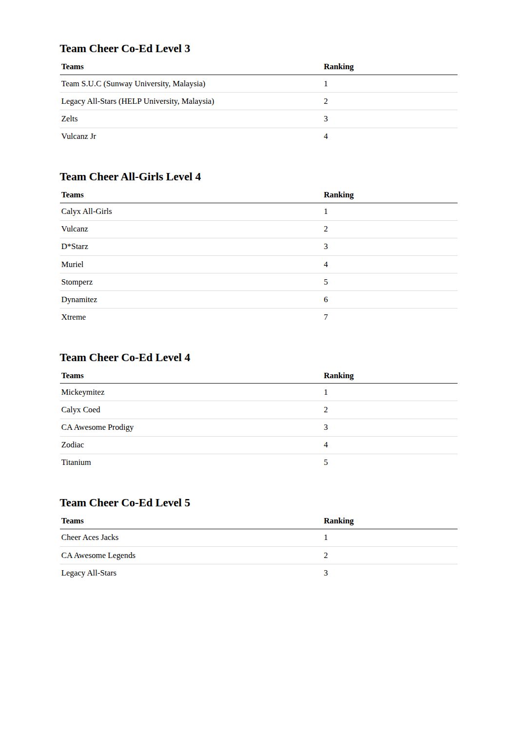Team Cheer Co-Ed Level 3
| Teams | Ranking |
| --- | --- |
| Team S.U.C (Sunway University, Malaysia) | 1 |
| Legacy All-Stars (HELP University, Malaysia) | 2 |
| Zelts | 3 |
| Vulcanz Jr | 4 |
Team Cheer All-Girls Level 4
| Teams | Ranking |
| --- | --- |
| Calyx All-Girls | 1 |
| Vulcanz | 2 |
| D*Starz | 3 |
| Muriel | 4 |
| Stomperz | 5 |
| Dynamitez | 6 |
| Xtreme | 7 |
Team Cheer Co-Ed Level 4
| Teams | Ranking |
| --- | --- |
| Mickeymitez | 1 |
| Calyx Coed | 2 |
| CA Awesome Prodigy | 3 |
| Zodiac | 4 |
| Titanium | 5 |
Team Cheer Co-Ed Level 5
| Teams | Ranking |
| --- | --- |
| Cheer Aces Jacks | 1 |
| CA Awesome Legends | 2 |
| Legacy All-Stars | 3 |